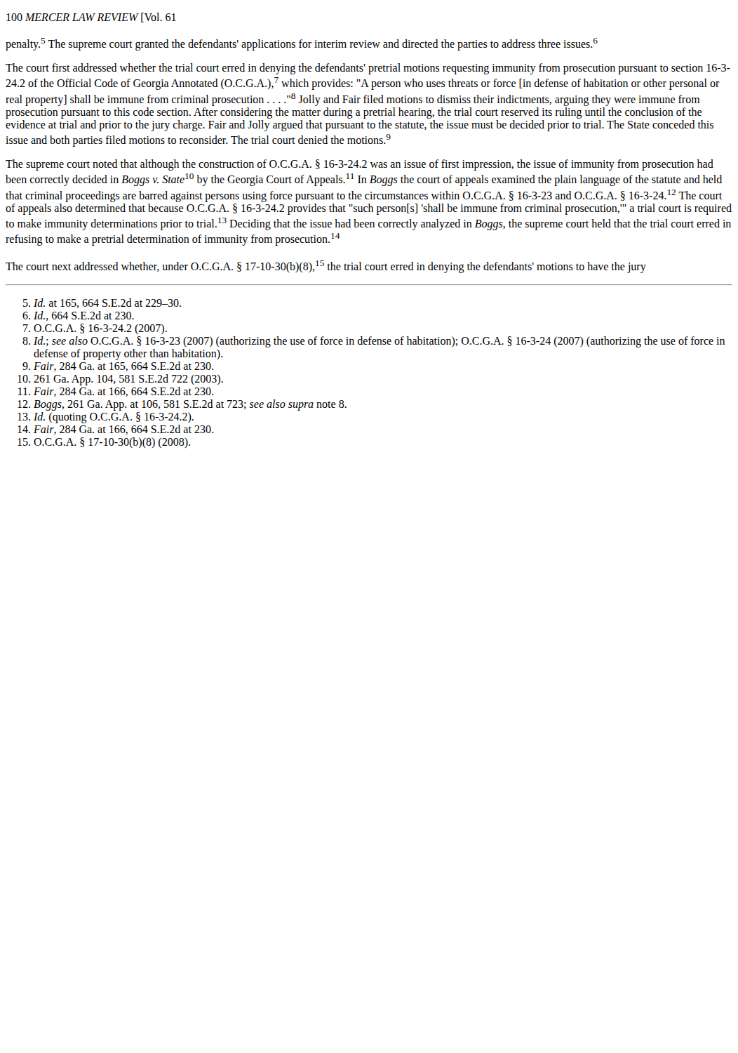100 MERCER LAW REVIEW [Vol. 61
penalty.5 The supreme court granted the defendants' applications for interim review and directed the parties to address three issues.6
The court first addressed whether the trial court erred in denying the defendants' pretrial motions requesting immunity from prosecution pursuant to section 16-3-24.2 of the Official Code of Georgia Annotated (O.C.G.A.),7 which provides: "A person who uses threats or force [in defense of habitation or other personal or real property] shall be immune from criminal prosecution . . . ."8 Jolly and Fair filed motions to dismiss their indictments, arguing they were immune from prosecution pursuant to this code section. After considering the matter during a pretrial hearing, the trial court reserved its ruling until the conclusion of the evidence at trial and prior to the jury charge. Fair and Jolly argued that pursuant to the statute, the issue must be decided prior to trial. The State conceded this issue and both parties filed motions to reconsider. The trial court denied the motions.9
The supreme court noted that although the construction of O.C.G.A. § 16-3-24.2 was an issue of first impression, the issue of immunity from prosecution had been correctly decided in Boggs v. State10 by the Georgia Court of Appeals.11 In Boggs the court of appeals examined the plain language of the statute and held that criminal proceedings are barred against persons using force pursuant to the circumstances within O.C.G.A. § 16-3-23 and O.C.G.A. § 16-3-24.12 The court of appeals also determined that because O.C.G.A. § 16-3-24.2 provides that "such person[s] 'shall be immune from criminal prosecution,'" a trial court is required to make immunity determinations prior to trial.13 Deciding that the issue had been correctly analyzed in Boggs, the supreme court held that the trial court erred in refusing to make a pretrial determination of immunity from prosecution.14
The court next addressed whether, under O.C.G.A. § 17-10-30(b)(8),15 the trial court erred in denying the defendants' motions to have the jury
Id. at 165, 664 S.E.2d at 229–30.
Id., 664 S.E.2d at 230.
O.C.G.A. § 16-3-24.2 (2007).
Id.; see also O.C.G.A. § 16-3-23 (2007) (authorizing the use of force in defense of habitation); O.C.G.A. § 16-3-24 (2007) (authorizing the use of force in defense of property other than habitation).
Fair, 284 Ga. at 165, 664 S.E.2d at 230.
261 Ga. App. 104, 581 S.E.2d 722 (2003).
Fair, 284 Ga. at 166, 664 S.E.2d at 230.
Boggs, 261 Ga. App. at 106, 581 S.E.2d at 723; see also supra note 8.
Id. (quoting O.C.G.A. § 16-3-24.2).
Fair, 284 Ga. at 166, 664 S.E.2d at 230.
O.C.G.A. § 17-10-30(b)(8) (2008).